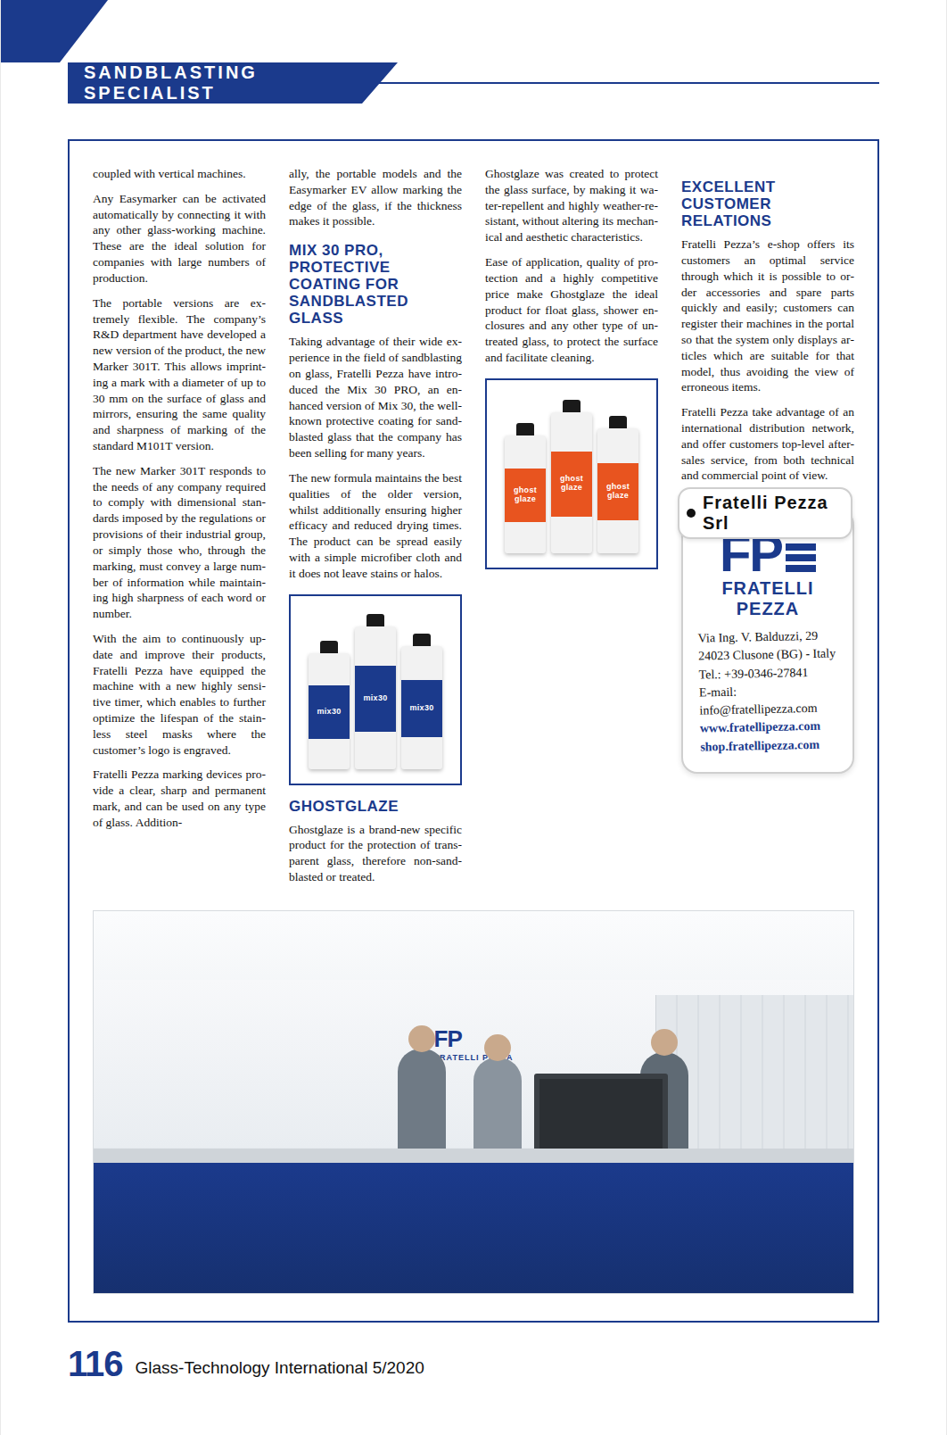Sandblasting Specialist
coupled with vertical machines.
Any Easymarker can be activated automatically by connecting it with any other glass-working machine. These are the ideal solution for companies with large numbers of production.
The portable versions are extremely flexible. The company’s R&D department have developed a new version of the product, the new Marker 301T. This allows imprinting a mark with a diameter of up to 30 mm on the surface of glass and mirrors, ensuring the same quality and sharpness of marking of the standard M101T version.
The new Marker 301T responds to the needs of any company required to comply with dimensional standards imposed by the regulations or provisions of their industrial group, or simply those who, through the marking, must convey a large number of information while maintaining high sharpness of each word or number.
With the aim to continuously update and improve their products, Fratelli Pezza have equipped the machine with a new highly sensitive timer, which enables to further optimize the lifespan of the stainless steel masks where the customer’s logo is engraved.
Fratelli Pezza marking devices provide a clear, sharp and permanent mark, and can be used on any type of glass. Addition-
ally, the portable models and the Easymarker EV allow marking the edge of the glass, if the thickness makes it possible.
Mix 30 Pro,
protective
coating for
sandblasted glass
Taking advantage of their wide experience in the field of sandblasting on glass, Fratelli Pezza have introduced the Mix 30 PRO, an enhanced version of Mix 30, the well-known protective coating for sandblasted glass that the company has been selling for many years.
The new formula maintains the best qualities of the older version, whilst additionally ensuring higher efficacy and reduced drying times. The product can be spread easily with a simple microfiber cloth and it does not leave stains or halos.
mix30
mix30
mix30
Ghostglaze
Ghostglaze is a brand-new specific product for the protection of transparent glass, therefore non-sandblasted or treated.
Ghostglaze was created to protect the glass surface, by making it water-repellent and highly weather-resistant, without altering its mechanical and aesthetic characteristics.
Ease of application, quality of protection and a highly competitive price make Ghostglaze the ideal product for float glass, shower enclosures and any other type of untreated glass, to protect the surface and facilitate cleaning.
ghost
glaze
ghost
glaze
ghost
glaze
Excellent customer
relations
Fratelli Pezza’s e-shop offers its customers an optimal service through which it is possible to order accessories and spare parts quickly and easily; customers can register their machines in the portal so that the system only displays articles which are suitable for that model, thus avoiding the view of erroneous items.
Fratelli Pezza take advantage of an international distribution network, and offer customers top-level after-sales service, from both technical and commercial point of view.
Fratelli Pezza Srl
FP
FRATELLI PEZZA
Via Ing. V. Balduzzi, 29
24023 Clusone (BG) - Italy
Tel.: +39-0346-27841
E-mail: info@fratellipezza.com
www.fratellipezza.com
shop.fratellipezza.com
FPFRATELLI PEZZA
116
Glass-Technology International 5/2020